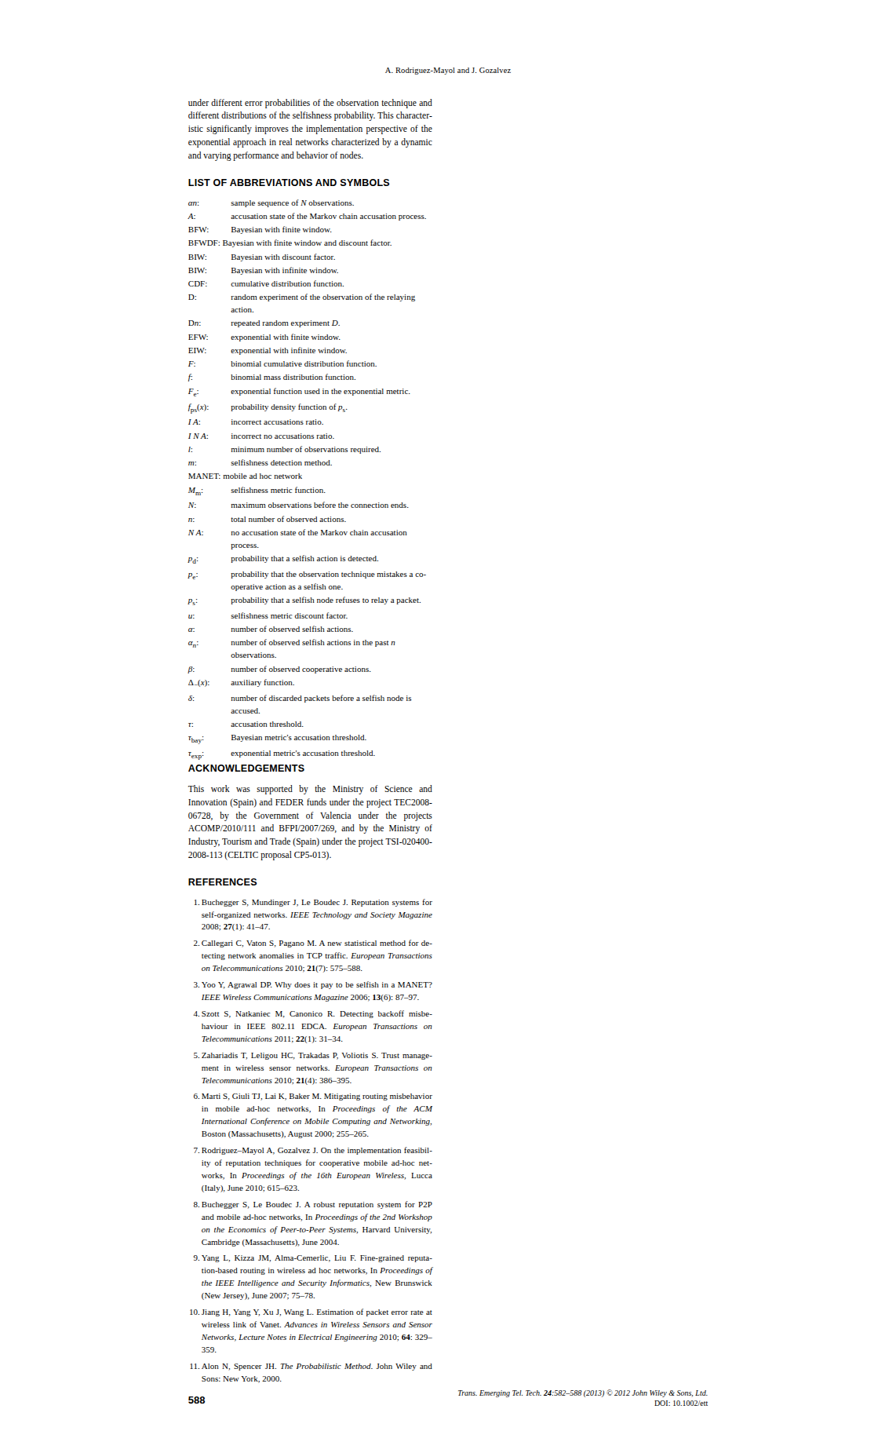A. Rodriguez-Mayol and J. Gozalvez
under different error probabilities of the observation technique and different distributions of the selfishness probability. This characteristic significantly improves the implementation perspective of the exponential approach in real networks characterized by a dynamic and varying performance and behavior of nodes.
LIST OF ABBREVIATIONS AND SYMBOLS
αn:
sample sequence of N observations.
A:
accusation state of the Markov chain accusation process.
BFW:
Bayesian with finite window.
BFWDF: Bayesian with finite window and discount factor.
BIW:
Bayesian with discount factor.
BIW:
Bayesian with infinite window.
CDF:
cumulative distribution function.
D:
random experiment of the observation of the relaying action.
Dn:
repeated random experiment D.
EFW:
exponential with finite window.
EIW:
exponential with infinite window.
F:
binomial cumulative distribution function.
f:
binomial mass distribution function.
Fe:
exponential function used in the exponential metric.
fps(x):
probability density function of ps.
I A:
incorrect accusations ratio.
I N A:
incorrect no accusations ratio.
l:
minimum number of observations required.
m:
selfishness detection method.
MANET: mobile ad hoc network
Mm:
selfishness metric function.
N:
maximum observations before the connection ends.
n:
total number of observed actions.
N A:
no accusation state of the Markov chain accusation process.
pd:
probability that a selfish action is detected.
pe:
probability that the observation technique mistakes a cooperative action as a selfish one.
ps:
probability that a selfish node refuses to relay a packet.
u:
selfishness metric discount factor.
α:
number of observed selfish actions.
αn:
number of observed selfish actions in the past n observations.
β:
number of observed cooperative actions.
Δ−(x):
auxiliary function.
δ:
number of discarded packets before a selfish node is accused.
τ:
accusation threshold.
τbay:
Bayesian metric's accusation threshold.
τexp:
exponential metric's accusation threshold.
ACKNOWLEDGEMENTS
This work was supported by the Ministry of Science and Innovation (Spain) and FEDER funds under the project TEC2008-06728, by the Government of Valencia under the projects ACOMP/2010/111 and BFPI/2007/269, and by the Ministry of Industry, Tourism and Trade (Spain) under the project TSI-020400-2008-113 (CELTIC proposal CP5-013).
REFERENCES
Buchegger S, Mundinger J, Le Boudec J. Reputation systems for self-organized networks. IEEE Technology and Society Magazine 2008; 27(1): 41–47.
Callegari C, Vaton S, Pagano M. A new statistical method for detecting network anomalies in TCP traffic. European Transactions on Telecommunications 2010; 21(7): 575–588.
Yoo Y, Agrawal DP. Why does it pay to be selfish in a MANET? IEEE Wireless Communications Magazine 2006; 13(6): 87–97.
Szott S, Natkaniec M, Canonico R. Detecting backoff misbehaviour in IEEE 802.11 EDCA. European Transactions on Telecommunications 2011; 22(1): 31–34.
Zahariadis T, Leligou HC, Trakadas P, Voliotis S. Trust management in wireless sensor networks. European Transactions on Telecommunications 2010; 21(4): 386–395.
Marti S, Giuli TJ, Lai K, Baker M. Mitigating routing misbehavior in mobile ad-hoc networks, In Proceedings of the ACM International Conference on Mobile Computing and Networking, Boston (Massachusetts), August 2000; 255–265.
Rodriguez–Mayol A, Gozalvez J. On the implementation feasibility of reputation techniques for cooperative mobile ad-hoc networks, In Proceedings of the 16th European Wireless, Lucca (Italy), June 2010; 615–623.
Buchegger S, Le Boudec J. A robust reputation system for P2P and mobile ad-hoc networks, In Proceedings of the 2nd Workshop on the Economics of Peer-to-Peer Systems, Harvard University, Cambridge (Massachusetts), June 2004.
Yang L, Kizza JM, Alma-Cemerlic, Liu F. Fine-grained reputation-based routing in wireless ad hoc networks, In Proceedings of the IEEE Intelligence and Security Informatics, New Brunswick (New Jersey), June 2007; 75–78.
Jiang H, Yang Y, Xu J, Wang L. Estimation of packet error rate at wireless link of Vanet. Advances in Wireless Sensors and Sensor Networks, Lecture Notes in Electrical Engineering 2010; 64: 329–359.
Alon N, Spencer JH. The Probabilistic Method. John Wiley and Sons: New York, 2000.
588
Trans. Emerging Tel. Tech. 24:582–588 (2013) © 2012 John Wiley & Sons, Ltd.
DOI: 10.1002/ett